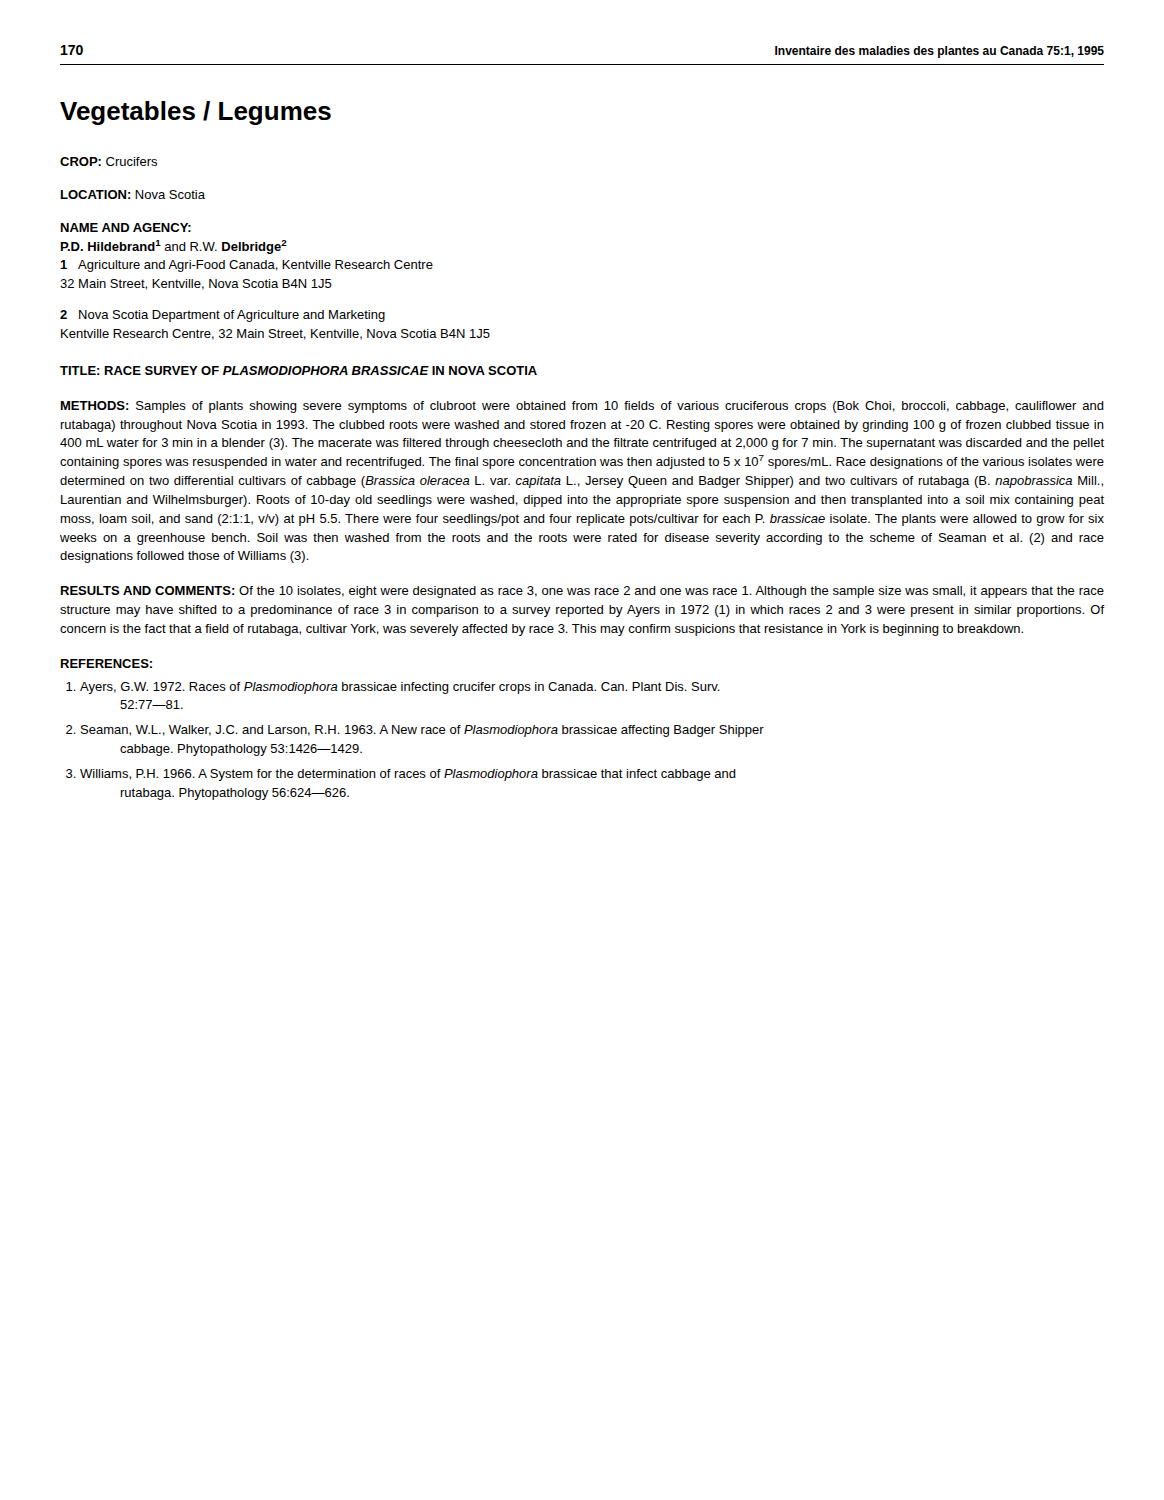170 Inventaire des maladies des plantes au Canada 75:1, 1995
Vegetables / Legumes
CROP: Crucifers
LOCATION: Nova Scotia
NAME AND AGENCY:
P.D. Hildebrand1 and R.W. Delbridge2
1 Agriculture and Agri-Food Canada, Kentville Research Centre
32 Main Street, Kentville, Nova Scotia B4N 1J5
2 Nova Scotia Department of Agriculture and Marketing
Kentville Research Centre, 32 Main Street, Kentville, Nova Scotia B4N 1J5
TITLE: RACE SURVEY OF PLASMODIOPHORA BRASSICAE IN NOVA SCOTIA
METHODS: Samples of plants showing severe symptoms of clubroot were obtained from 10 fields of various cruciferous crops (Bok Choi, broccoli, cabbage, cauliflower and rutabaga) throughout Nova Scotia in 1993. The clubbed roots were washed and stored frozen at -20 C. Resting spores were obtained by grinding 100 g of frozen clubbed tissue in 400 mL water for 3 min in a blender (3). The macerate was filtered through cheesecloth and the filtrate centrifuged at 2,000 g for 7 min. The supernatant was discarded and the pellet containing spores was resuspended in water and recentrifuged. The final spore concentration was then adjusted to 5 x 107 spores/mL. Race designations of the various isolates were determined on two differential cultivars of cabbage (Brassica oleracea L. var. capitata L., Jersey Queen and Badger Shipper) and two cultivars of rutabaga (B. napobrassica Mill., Laurentian and Wilhelmsburger). Roots of 10-day old seedlings were washed, dipped into the appropriate spore suspension and then transplanted into a soil mix containing peat moss, loam soil, and sand (2:1:1, v/v) at pH 5.5. There were four seedlings/pot and four replicate pots/cultivar for each P. brassicae isolate. The plants were allowed to grow for six weeks on a greenhouse bench. Soil was then washed from the roots and the roots were rated for disease severity according to the scheme of Seaman et al. (2) and race designations followed those of Williams (3).
RESULTS AND COMMENTS: Of the 10 isolates, eight were designated as race 3, one was race 2 and one was race 1. Although the sample size was small, it appears that the race structure may have shifted to a predominance of race 3 in comparison to a survey reported by Ayers in 1972 (1) in which races 2 and 3 were present in similar proportions. Of concern is the fact that a field of rutabaga, cultivar York, was severely affected by race 3. This may confirm suspicions that resistance in York is beginning to breakdown.
REFERENCES:
Ayers, G.W. 1972. Races of Plasmodiophora brassicae infecting crucifer crops in Canada. Can. Plant Dis. Surv. 52:77—81.
Seaman, W.L., Walker, J.C. and Larson, R.H. 1963. A New race of Plasmodiophora brassicae affecting Badger Shipper cabbage. Phytopathology 53:1426—1429.
Williams, P.H. 1966. A System for the determination of races of Plasmodiophora brassicae that infect cabbage and rutabaga. Phytopathology 56:624—626.